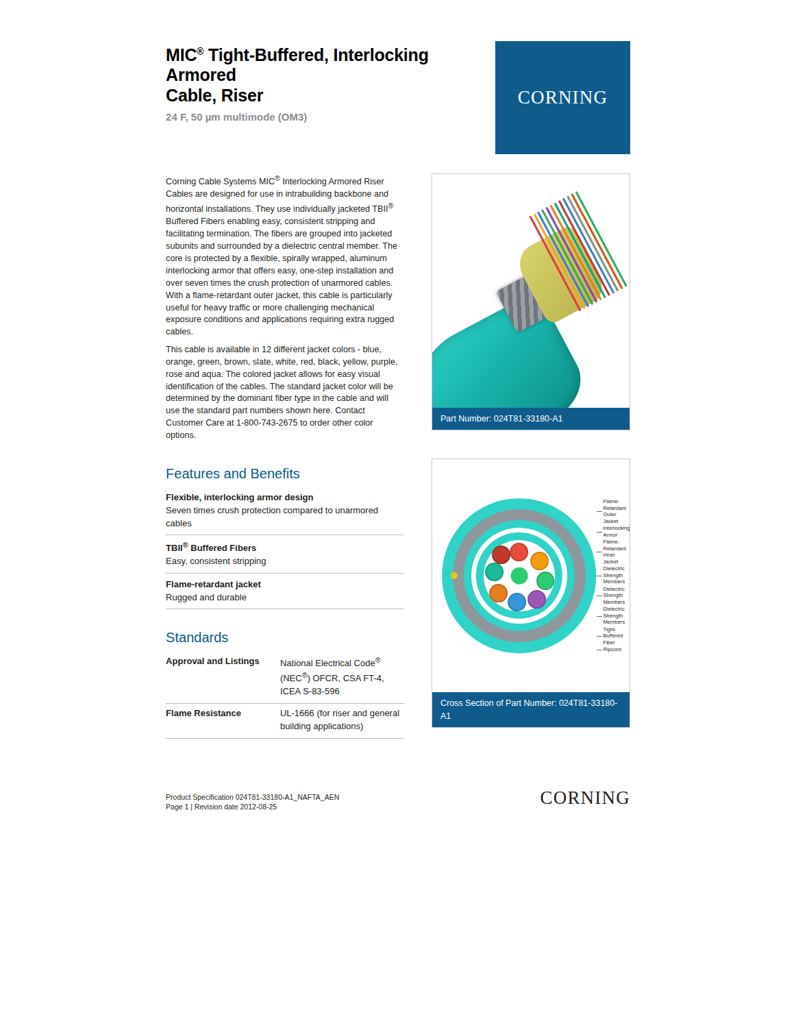MIC® Tight-Buffered, Interlocking Armored
Cable, Riser
24 F, 50 µm multimode (OM3)
CORNING
Corning Cable Systems MIC® Interlocking Armored Riser Cables are designed for use in intrabuilding backbone and horizontal installations. They use individually jacketed TBII® Buffered Fibers enabling easy, consistent stripping and facilitating termination. The fibers are grouped into jacketed subunits and surrounded by a dielectric central member. The core is protected by a flexible, spirally wrapped, aluminum interlocking armor that offers easy, one-step installation and over seven times the crush protection of unarmored cables. With a flame-retardant outer jacket, this cable is particularly useful for heavy traffic or more challenging mechanical exposure conditions and applications requiring extra rugged cables.
This cable is available in 12 different jacket colors - blue, orange, green, brown, slate, white, red, black, yellow, purple, rose and aqua. The colored jacket allows for easy visual identification of the cables. The standard jacket color will be determined by the dominant fiber type in the cable and will use the standard part numbers shown here. Contact Customer Care at 1-800-743-2675 to order other color options.
Features and Benefits
Flexible, interlocking armor design Seven times crush protection compared to unarmored cables
TBII® Buffered Fibers Easy, consistent stripping
Flame-retardant jacket Rugged and durable
Standards
| Approval and Listings | National Electrical Code ® (NEC ® ) OFCR, CSA FT-4, ICEA S-83-596 |
| Flame Resistance | UL-1666 (for riser and general building applications) |
Part Number: 024T81-33180-A1
Flame-Retardant
Outer Jacket
Interlocking
Armor
Flame-Retardant
Inner Jacket
Dielectric Strength
Members
Dielectric Strength
Members
Dielectric Strength
Members
Tight-Buffered
Fiber
Ripcord
Cross Section of Part Number: 024T81-33180-A1
Product Specification 024T81-33180-A1_NAFTA_AEN
Page 1 | Revision date 2012-08-25
CORNING